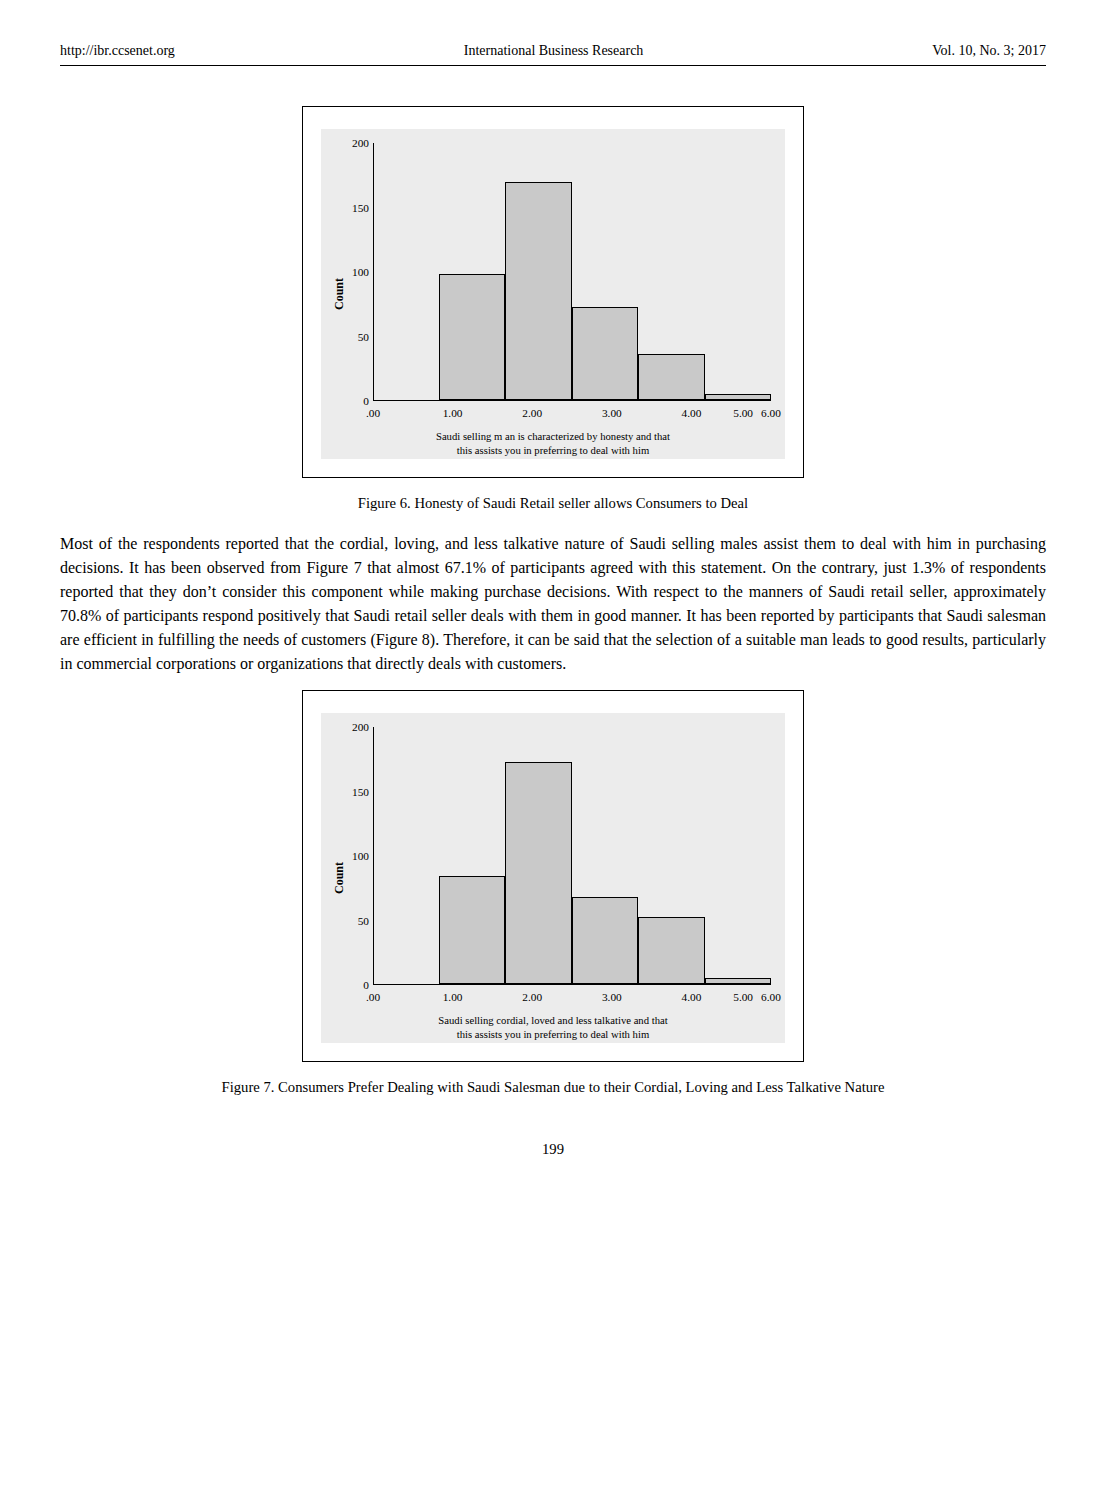http://ibr.ccsenet.org International Business Research Vol. 10, No. 3; 2017
Count
200 150 100 50 0
.00 1.00 2.00 3.00 4.00 5.00 6.00
Saudi selling m an is characterized by honesty and that
this assists you in preferring to deal with him
Figure 6. Honesty of Saudi Retail seller allows Consumers to Deal
Most of the respondents reported that the cordial, loving, and less talkative nature of Saudi selling males assist them to deal with him in purchasing decisions. It has been observed from Figure 7 that almost 67.1% of participants agreed with this statement. On the contrary, just 1.3% of respondents reported that they don’t consider this component while making purchase decisions. With respect to the manners of Saudi retail seller, approximately 70.8% of participants respond positively that Saudi retail seller deals with them in good manner. It has been reported by participants that Saudi salesman are efficient in fulfilling the needs of customers (Figure 8). Therefore, it can be said that the selection of a suitable man leads to good results, particularly in commercial corporations or organizations that directly deals with customers.
Count
200 150 100 50 0
.00 1.00 2.00 3.00 4.00 5.00 6.00
Saudi selling cordial, loved and less talkative and that
this assists you in preferring to deal with him
Figure 7. Consumers Prefer Dealing with Saudi Salesman due to their Cordial, Loving and Less Talkative Nature
199